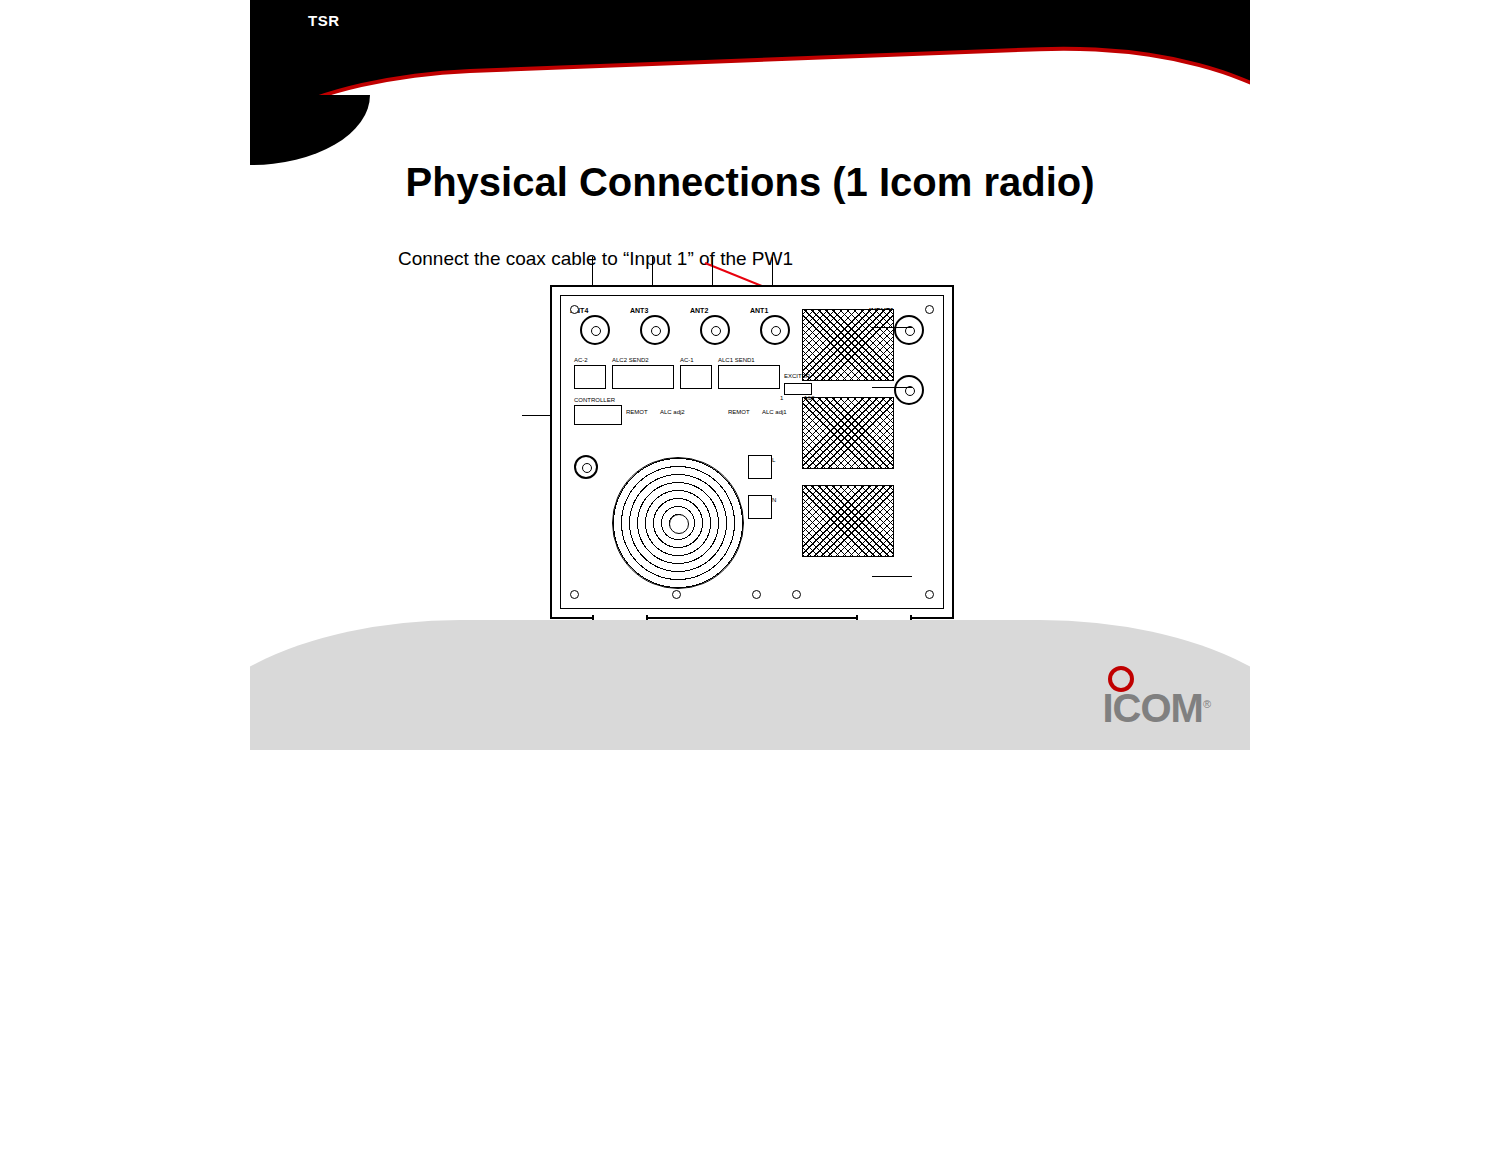TSR
Physical Connections (1 Icom radio)
Connect the coax cable to “Input 1” of the PW1
ANT4
ANT3
ANT2
ANT1
INPUT1
INPUT2
AC-2
ALC2 SEND2
AC-1
ALC1 SEND1
EXCITER
1
1&2
CONTROLLER
REMOT
ALC adj2
REMOT
ALC adj1
L
N
ICOM®